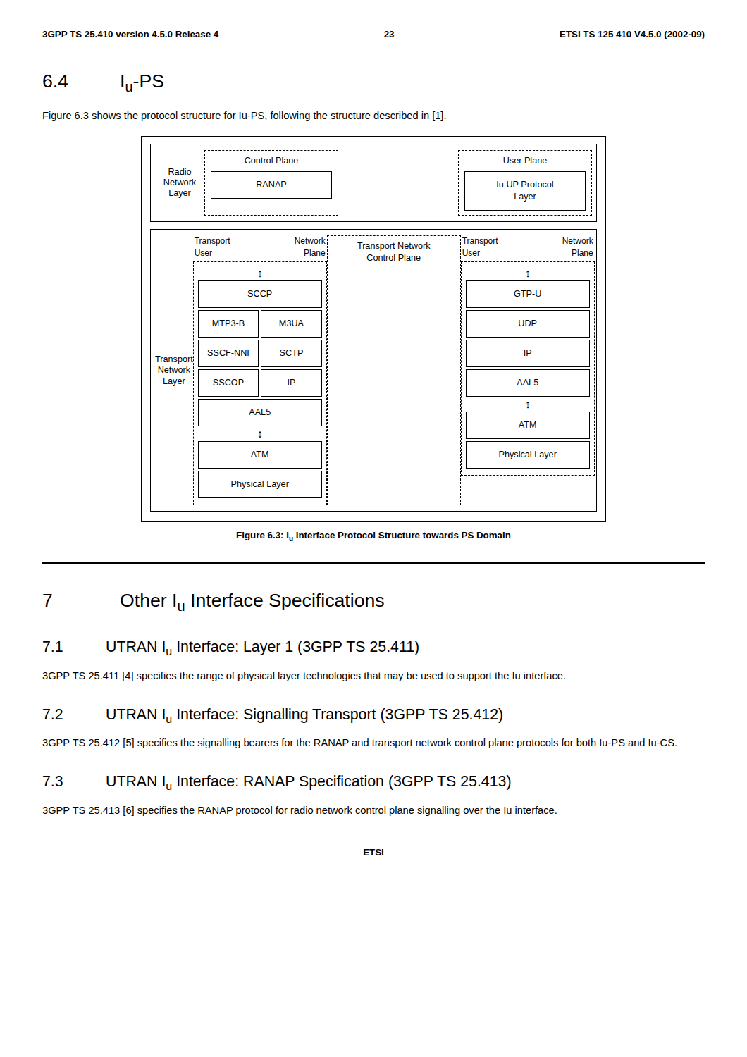3GPP TS 25.410 version 4.5.0 Release 4 23 ETSI TS 125 410 V4.5.0 (2002-09)
6.4 Iu-PS
Figure 6.3 shows the protocol structure for Iu-PS, following the structure described in [1].
Radio
Network
Layer
Control Plane
RANAP
User Plane
Iu UP Protocol
Layer
Transport
Network
Layer
Transport Network
User Plane
↕
SCCP
MTP3-B
M3UA
SSCF-NNI
SCTP
SSCOP
IP
AAL5
↕
ATM
Physical Layer
Transport Network
Control Plane
Transport Network
User Plane
↕
GTP-U
UDP
IP
AAL5
↕
ATM
Physical Layer
Figure 6.3: Iu Interface Protocol Structure towards PS Domain
7 Other Iu Interface Specifications
7.1 UTRAN Iu Interface: Layer 1 (3GPP TS 25.411)
3GPP TS 25.411 [4] specifies the range of physical layer technologies that may be used to support the Iu interface.
7.2 UTRAN Iu Interface: Signalling Transport (3GPP TS 25.412)
3GPP TS 25.412 [5] specifies the signalling bearers for the RANAP and transport network control plane protocols for both Iu-PS and Iu-CS.
7.3 UTRAN Iu Interface: RANAP Specification (3GPP TS 25.413)
3GPP TS 25.413 [6] specifies the RANAP protocol for radio network control plane signalling over the Iu interface.
ETSI